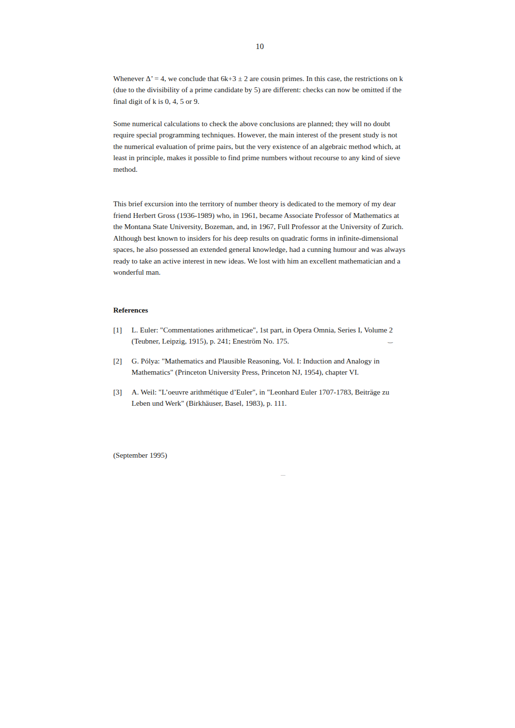10
Whenever Δ’ = 4, we conclude that 6k+3 ± 2 are cousin primes. In this case, the restrictions on k (due to the divisibility of a prime candidate by 5) are different: checks can now be omitted if the final digit of k is 0, 4, 5 or 9.
Some numerical calculations to check the above conclusions are planned; they will no doubt require special programming techniques. However, the main interest of the present study is not the numerical evaluation of prime pairs, but the very existence of an algebraic method which, at least in principle, makes it possible to find prime numbers without recourse to any kind of sieve method.
This brief excursion into the territory of number theory is dedicated to the memory of my dear friend Herbert Gross (1936-1989) who, in 1961, became Associate Professor of Mathematics at the Montana State University, Bozeman, and, in 1967, Full Professor at the University of Zurich. Although best known to insiders for his deep results on quadratic forms in infinite-dimensional spaces, he also possessed an extended general knowledge, had a cunning humour and was always ready to take an active interest in new ideas. We lost with him an excellent mathematician and a wonderful man.
References
[1] L. Euler: "Commentationes arithmeticae", 1st part, in Opera Omnia, Series I, Volume 2 (Teubner, Leipzig, 1915), p. 241; Eneström No. 175.‿
[2] G. Pólya: "Mathematics and Plausible Reasoning, Vol. I: Induction and Analogy in Mathematics" (Princeton University Press, Princeton NJ, 1954), chapter VI.
[3] A. Weil: "L’oeuvre arithmétique d’Euler", in "Leonhard Euler 1707-1783, Beiträge zu Leben und Werk" (Birkhäuser, Basel, 1983), p. 111.
(September 1995)
—